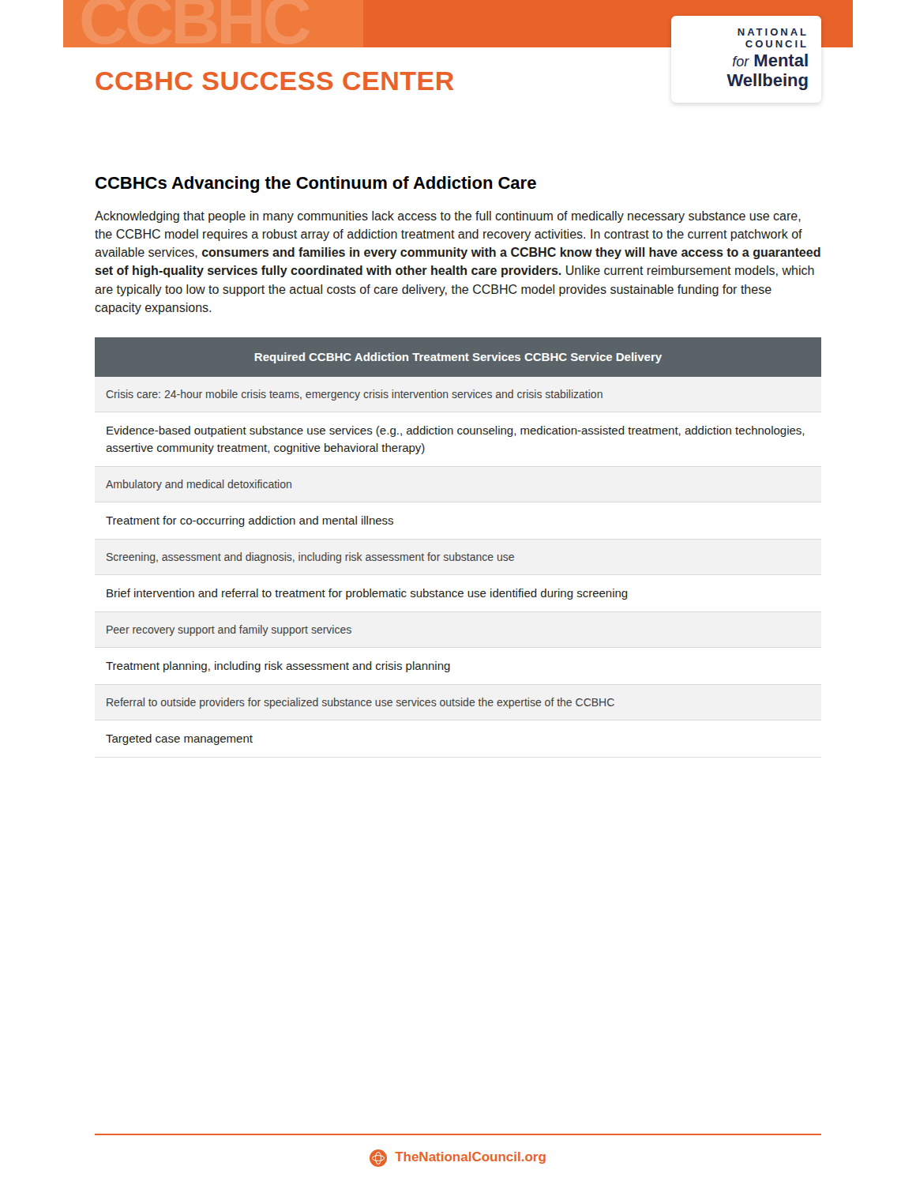CCBHC SUCCESS CENTER
National
Council
for Mental
Wellbeing
CCBHCs Advancing the Continuum of Addiction Care
Acknowledging that people in many communities lack access to the full continuum of medically necessary substance use care, the CCBHC model requires a robust array of addiction treatment and recovery activities. In contrast to the current patchwork of available services, consumers and families in every community with a CCBHC know they will have access to a guaranteed set of high-quality services fully coordinated with other health care providers. Unlike current reimbursement models, which are typically too low to support the actual costs of care delivery, the CCBHC model provides sustainable funding for these capacity expansions.
| Required CCBHC Addiction Treatment Services CCBHC Service Delivery |
| --- |
| Crisis care: 24-hour mobile crisis teams, emergency crisis intervention services and crisis stabilization |
| Evidence-based outpatient substance use services (e.g., addiction counseling, medication-assisted treatment, addiction technologies, assertive community treatment, cognitive behavioral therapy) |
| Ambulatory and medical detoxification |
| Treatment for co-occurring addiction and mental illness |
| Screening, assessment and diagnosis, including risk assessment for substance use |
| Brief intervention and referral to treatment for problematic substance use identified during screening |
| Peer recovery support and family support services |
| Treatment planning, including risk assessment and crisis planning |
| Referral to outside providers for specialized substance use services outside the expertise of the CCBHC |
| Targeted case management |
TheNationalCouncil.org